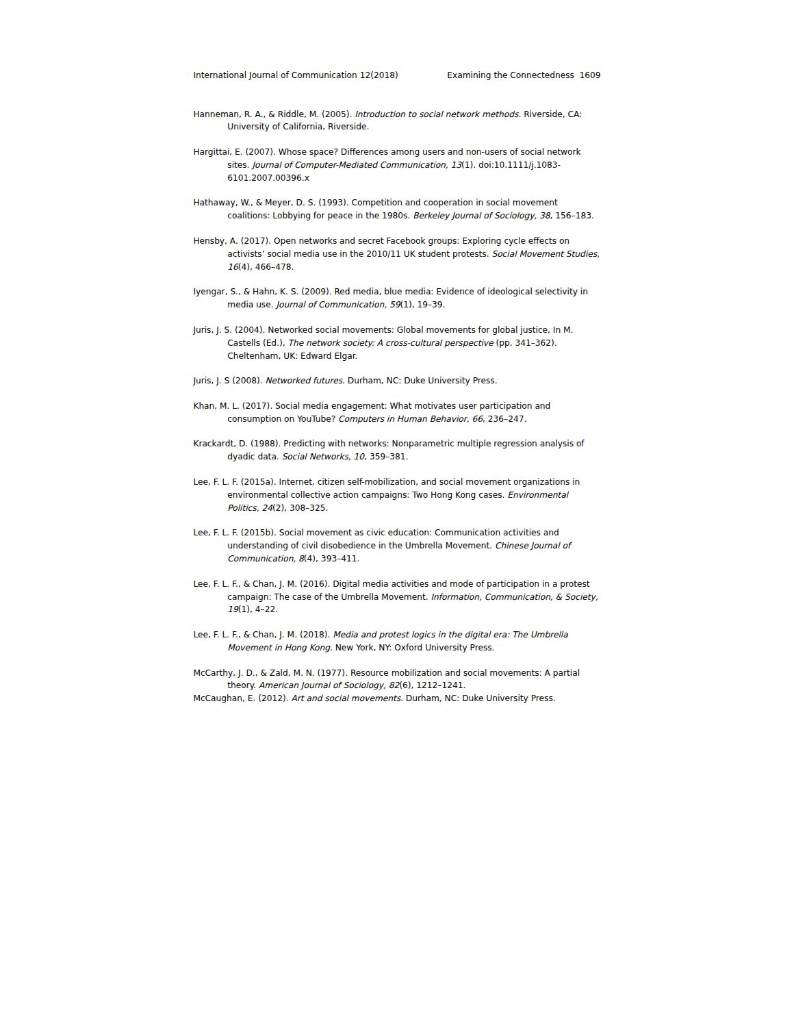International Journal of Communication 12(2018) Examining the Connectedness 1609
Hanneman, R. A., & Riddle, M. (2005). Introduction to social network methods. Riverside, CA: University of California, Riverside.
Hargittai, E. (2007). Whose space? Differences among users and non-users of social network sites. Journal of Computer-Mediated Communication, 13(1). doi:10.1111/j.1083-6101.2007.00396.x
Hathaway, W., & Meyer, D. S. (1993). Competition and cooperation in social movement coalitions: Lobbying for peace in the 1980s. Berkeley Journal of Sociology, 38, 156–183.
Hensby, A. (2017). Open networks and secret Facebook groups: Exploring cycle effects on activists’ social media use in the 2010/11 UK student protests. Social Movement Studies, 16(4), 466–478.
Iyengar, S., & Hahn, K. S. (2009). Red media, blue media: Evidence of ideological selectivity in media use. Journal of Communication, 59(1), 19–39.
Juris, J. S. (2004). Networked social movements: Global movements for global justice, In M. Castells (Ed.), The network society: A cross-cultural perspective (pp. 341–362). Cheltenham, UK: Edward Elgar.
Juris, J. S (2008). Networked futures. Durham, NC: Duke University Press.
Khan, M. L. (2017). Social media engagement: What motivates user participation and consumption on YouTube? Computers in Human Behavior, 66, 236–247.
Krackardt, D. (1988). Predicting with networks: Nonparametric multiple regression analysis of dyadic data. Social Networks, 10, 359–381.
Lee, F. L. F. (2015a). Internet, citizen self-mobilization, and social movement organizations in environmental collective action campaigns: Two Hong Kong cases. Environmental Politics, 24(2), 308–325.
Lee, F. L. F. (2015b). Social movement as civic education: Communication activities and understanding of civil disobedience in the Umbrella Movement. Chinese Journal of Communication, 8(4), 393–411.
Lee, F. L. F., & Chan, J. M. (2016). Digital media activities and mode of participation in a protest campaign: The case of the Umbrella Movement. Information, Communication, & Society, 19(1), 4–22.
Lee, F. L. F., & Chan, J. M. (2018). Media and protest logics in the digital era: The Umbrella Movement in Hong Kong. New York, NY: Oxford University Press.
McCarthy, J. D., & Zald, M. N. (1977). Resource mobilization and social movements: A partial theory. American Journal of Sociology, 82(6), 1212–1241.
McCaughan, E. (2012). Art and social movements. Durham, NC: Duke University Press.